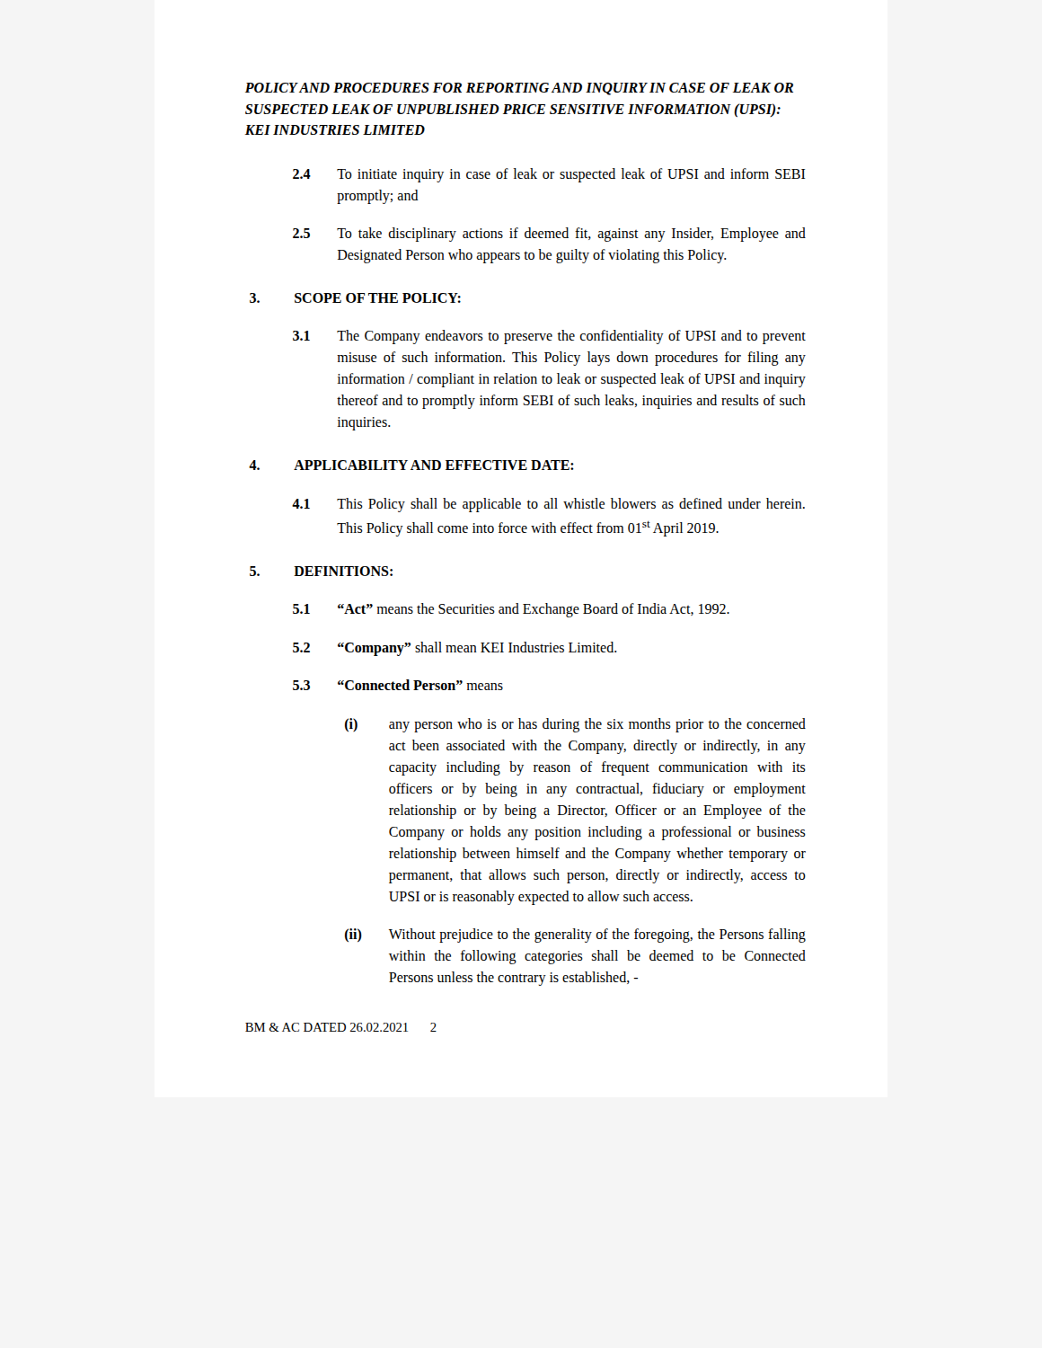POLICY AND PROCEDURES FOR REPORTING AND INQUIRY IN CASE OF LEAK OR SUSPECTED LEAK OF UNPUBLISHED PRICE SENSITIVE INFORMATION (UPSI): KEI INDUSTRIES LIMITED
2.4
To initiate inquiry in case of leak or suspected leak of UPSI and inform SEBI promptly; and
2.5
To take disciplinary actions if deemed fit, against any Insider, Employee and Designated Person who appears to be guilty of violating this Policy.
3.
Scope of the Policy:
3.1
The Company endeavors to preserve the confidentiality of UPSI and to prevent misuse of such information. This Policy lays down procedures for filing any information / compliant in relation to leak or suspected leak of UPSI and inquiry thereof and to promptly inform SEBI of such leaks, inquiries and results of such inquiries.
4.
Applicability and Effective Date:
4.1
This Policy shall be applicable to all whistle blowers as defined under herein. This Policy shall come into force with effect from 01st April 2019.
5.
Definitions:
5.1
“Act” means the Securities and Exchange Board of India Act, 1992.
5.2
“Company” shall mean KEI Industries Limited.
5.3
“Connected Person” means
(i)
any person who is or has during the six months prior to the concerned act been associated with the Company, directly or indirectly, in any capacity including by reason of frequent communication with its officers or by being in any contractual, fiduciary or employment relationship or by being a Director, Officer or an Employee of the Company or holds any position including a professional or business relationship between himself and the Company whether temporary or permanent, that allows such person, directly or indirectly, access to UPSI or is reasonably expected to allow such access.
(ii)
Without prejudice to the generality of the foregoing, the Persons falling within the following categories shall be deemed to be Connected Persons unless the contrary is established, -
BM & AC DATED 26.02.2021
2